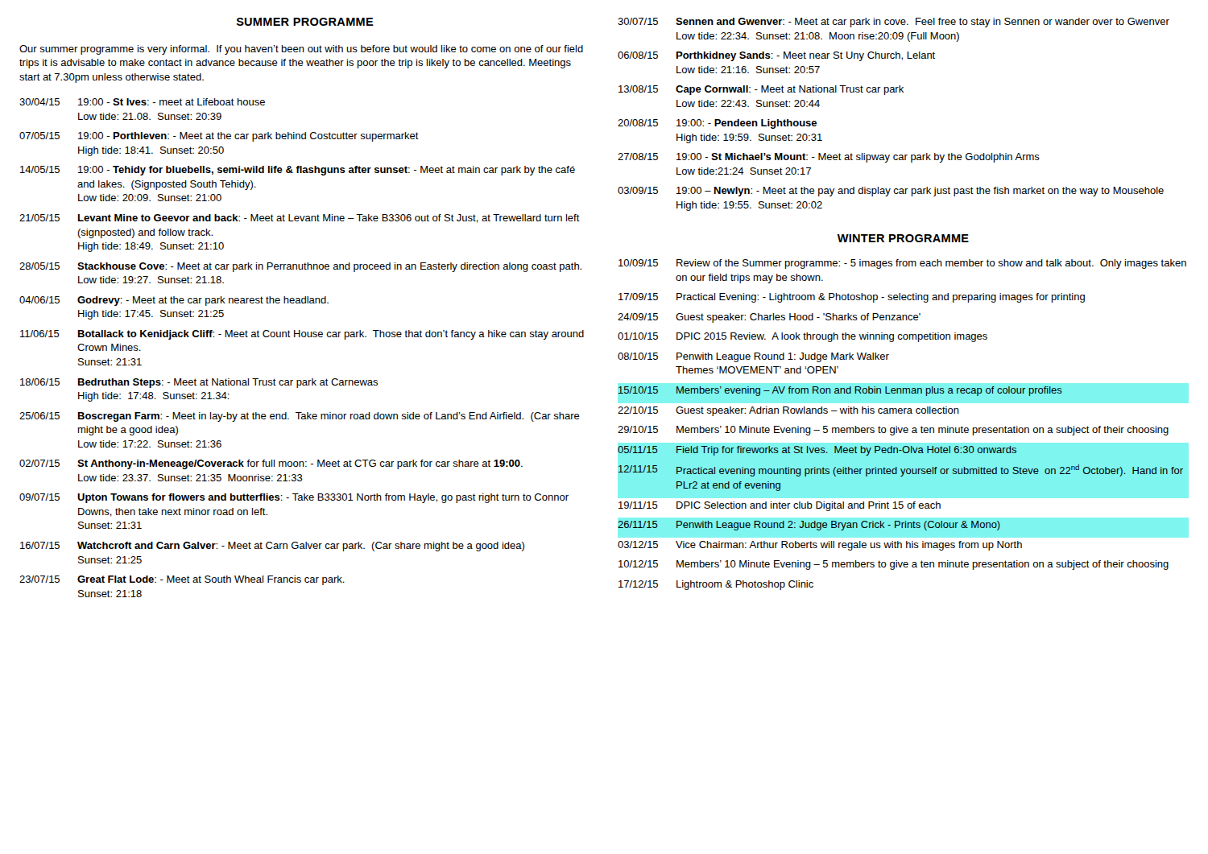SUMMER PROGRAMME
Our summer programme is very informal. If you haven’t been out with us before but would like to come on one of our field trips it is advisable to make contact in advance because if the weather is poor the trip is likely to be cancelled. Meetings start at 7.30pm unless otherwise stated.
| 30/04/15 | 19:00 - St Ives : - meet at Lifeboat house Low tide: 21.08. Sunset: 20:39 |
| 07/05/15 | 19:00 - Porthleven : - Meet at the car park behind Costcutter supermarket High tide: 18:41. Sunset: 20:50 |
| 14/05/15 | 19:00 - Tehidy for bluebells, semi-wild life & flashguns after sunset : - Meet at main car park by the café and lakes. (Signposted South Tehidy). Low tide: 20:09. Sunset: 21:00 |
| 21/05/15 | Levant Mine to Geevor and back : - Meet at Levant Mine – Take B3306 out of St Just, at Trewellard turn left (signposted) and follow track. High tide: 18:49. Sunset: 21:10 |
| 28/05/15 | Stackhouse Cove : - Meet at car park in Perranuthnoe and proceed in an Easterly direction along coast path. Low tide: 19:27. Sunset: 21.18. |
| 04/06/15 | Godrevy : - Meet at the car park nearest the headland. High tide: 17:45. Sunset: 21:25 |
| 11/06/15 | Botallack to Kenidjack Cliff : - Meet at Count House car park. Those that don’t fancy a hike can stay around Crown Mines. Sunset: 21:31 |
| 18/06/15 | Bedruthan Steps : - Meet at National Trust car park at Carnewas High tide: 17:48. Sunset: 21.34: |
| 25/06/15 | Boscregan Farm : - Meet in lay-by at the end. Take minor road down side of Land’s End Airfield. (Car share might be a good idea) Low tide: 17:22. Sunset: 21:36 |
| 02/07/15 | St Anthony-in-Meneage/Coverack for full moon: - Meet at CTG car park for car share at 19:00 . Low tide: 23.37. Sunset: 21:35 Moonrise: 21:33 |
| 09/07/15 | Upton Towans for flowers and butterflies : - Take B33301 North from Hayle, go past right turn to Connor Downs, then take next minor road on left. Sunset: 21:31 |
| 16/07/15 | Watchcroft and Carn Galver : - Meet at Carn Galver car park. (Car share might be a good idea) Sunset: 21:25 |
| 23/07/15 | Great Flat Lode : - Meet at South Wheal Francis car park. Sunset: 21:18 |
| 30/07/15 | Sennen and Gwenver : - Meet at car park in cove. Feel free to stay in Sennen or wander over to Gwenver Low tide: 22:34. Sunset: 21:08. Moon rise:20:09 (Full Moon) |
| 06/08/15 | Porthkidney Sands : - Meet near St Uny Church, Lelant Low tide: 21:16. Sunset: 20:57 |
| 13/08/15 | Cape Cornwall : - Meet at National Trust car park Low tide: 22:43. Sunset: 20:44 |
| 20/08/15 | 19:00: - Pendeen Lighthouse High tide: 19:59. Sunset: 20:31 |
| 27/08/15 | 19:00 - St Michael’s Mount : - Meet at slipway car park by the Godolphin Arms Low tide:21:24 Sunset 20:17 |
| 03/09/15 | 19:00 – Newlyn : - Meet at the pay and display car park just past the fish market on the way to Mousehole High tide: 19:55. Sunset: 20:02 |
WINTER PROGRAMME
| 10/09/15 | Review of the Summer programme: - 5 images from each member to show and talk about. Only images taken on our field trips may be shown. |
| 17/09/15 | Practical Evening: - Lightroom & Photoshop - selecting and preparing images for printing |
| 24/09/15 | Guest speaker: Charles Hood - 'Sharks of Penzance' |
| 01/10/15 | DPIC 2015 Review. A look through the winning competition images |
| 08/10/15 | Penwith League Round 1: Judge Mark Walker Themes ‘MOVEMENT’ and ‘OPEN’ |
| 15/10/15 | Members’ evening – AV from Ron and Robin Lenman plus a recap of colour profiles |
| 22/10/15 | Guest speaker: Adrian Rowlands – with his camera collection |
| 29/10/15 | Members’ 10 Minute Evening – 5 members to give a ten minute presentation on a subject of their choosing |
| 05/11/15 | Field Trip for fireworks at St Ives. Meet by Pedn-Olva Hotel 6:30 onwards |
| 12/11/15 | Practical evening mounting prints (either printed yourself or submitted to Steve on 22 nd October). Hand in for PLr2 at end of evening |
| 19/11/15 | DPIC Selection and inter club Digital and Print 15 of each |
| 26/11/15 | Penwith League Round 2: Judge Bryan Crick - Prints (Colour & Mono) |
| 03/12/15 | Vice Chairman: Arthur Roberts will regale us with his images from up North |
| 10/12/15 | Members’ 10 Minute Evening – 5 members to give a ten minute presentation on a subject of their choosing |
| 17/12/15 | Lightroom & Photoshop Clinic |